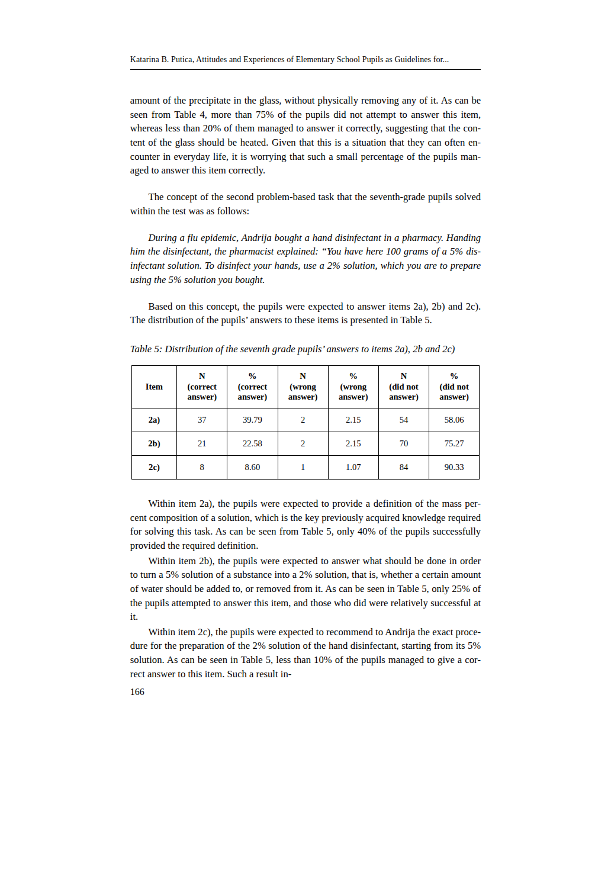Katarina B. Putica, Attitudes and Experiences of Elementary School Pupils as Guidelines for...
amount of the precipitate in the glass, without physically removing any of it. As can be seen from Table 4, more than 75% of the pupils did not attempt to answer this item, whereas less than 20% of them managed to answer it correctly, suggesting that the content of the glass should be heated. Given that this is a situation that they can often encounter in everyday life, it is worrying that such a small percentage of the pupils managed to answer this item correctly.
The concept of the second problem-based task that the seventh-grade pupils solved within the test was as follows:
During a flu epidemic, Andrija bought a hand disinfectant in a pharmacy. Handing him the disinfectant, the pharmacist explained: “You have here 100 grams of a 5% disinfectant solution. To disinfect your hands, use a 2% solution, which you are to prepare using the 5% solution you bought.
Based on this concept, the pupils were expected to answer items 2a), 2b) and 2c). The distribution of the pupils’ answers to these items is presented in Table 5.
Table 5: Distribution of the seventh grade pupils’ answers to items 2a), 2b and 2c)
| Item | N (correct answer) | % (correct answer) | N (wrong answer) | % (wrong answer) | N (did not answer) | % (did not answer) |
| --- | --- | --- | --- | --- | --- | --- |
| 2a) | 37 | 39.79 | 2 | 2.15 | 54 | 58.06 |
| 2b) | 21 | 22.58 | 2 | 2.15 | 70 | 75.27 |
| 2c) | 8 | 8.60 | 1 | 1.07 | 84 | 90.33 |
Within item 2a), the pupils were expected to provide a definition of the mass percent composition of a solution, which is the key previously acquired knowledge required for solving this task. As can be seen from Table 5, only 40% of the pupils successfully provided the required definition.
Within item 2b), the pupils were expected to answer what should be done in order to turn a 5% solution of a substance into a 2% solution, that is, whether a certain amount of water should be added to, or removed from it. As can be seen in Table 5, only 25% of the pupils attempted to answer this item, and those who did were relatively successful at it.
Within item 2c), the pupils were expected to recommend to Andrija the exact procedure for the preparation of the 2% solution of the hand disinfectant, starting from its 5% solution. As can be seen in Table 5, less than 10% of the pupils managed to give a correct answer to this item. Such a result in-
166